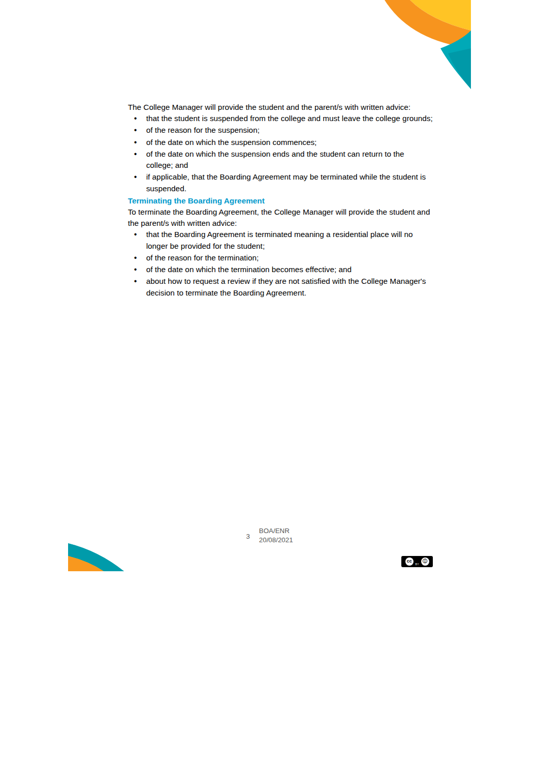The College Manager will provide the student and the parent/s with written advice:
that the student is suspended from the college and must leave the college grounds;
of the reason for the suspension;
of the date on which the suspension commences;
of the date on which the suspension ends and the student can return to the college; and
if applicable, that the Boarding Agreement may be terminated while the student is suspended.
Terminating the Boarding Agreement
To terminate the Boarding Agreement, the College Manager will provide the student and the parent/s with written advice:
that the Boarding Agreement is terminated meaning a residential place will no longer be provided for the student;
of the reason for the termination;
of the date on which the termination becomes effective; and
about how to request a review if they are not satisfied with the College Manager's decision to terminate the Boarding Agreement.
3
BOA/ENR
20/08/2021
cc
ⓘ
BY